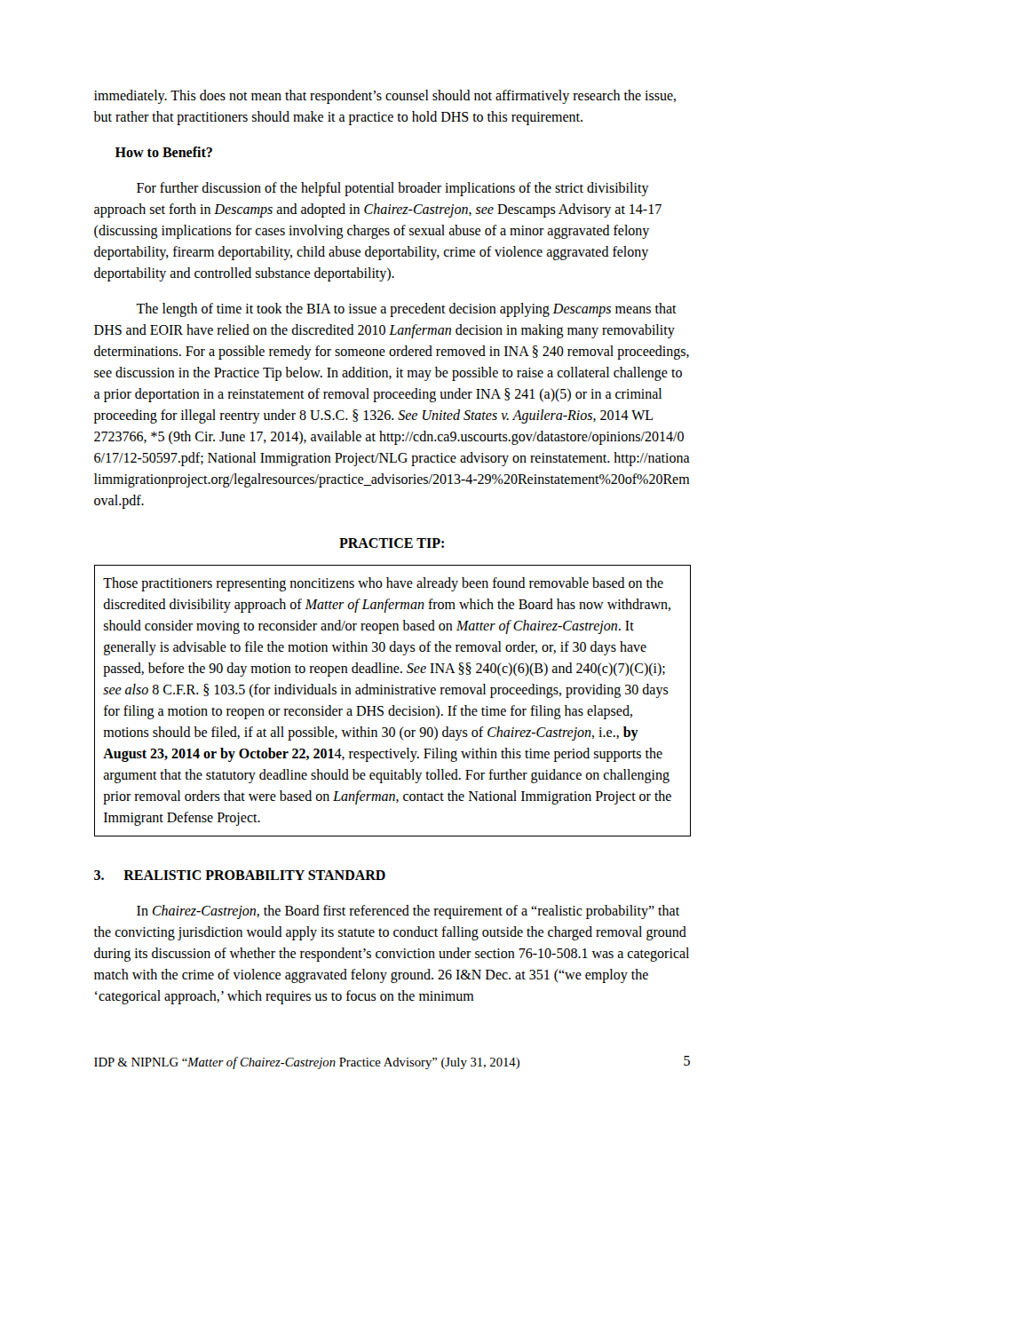immediately. This does not mean that respondent’s counsel should not affirmatively research the issue, but rather that practitioners should make it a practice to hold DHS to this requirement.
How to Benefit?
For further discussion of the helpful potential broader implications of the strict divisibility approach set forth in Descamps and adopted in Chairez-Castrejon, see Descamps Advisory at 14-17 (discussing implications for cases involving charges of sexual abuse of a minor aggravated felony deportability, firearm deportability, child abuse deportability, crime of violence aggravated felony deportability and controlled substance deportability).
The length of time it took the BIA to issue a precedent decision applying Descamps means that DHS and EOIR have relied on the discredited 2010 Lanferman decision in making many removability determinations. For a possible remedy for someone ordered removed in INA § 240 removal proceedings, see discussion in the Practice Tip below. In addition, it may be possible to raise a collateral challenge to a prior deportation in a reinstatement of removal proceeding under INA § 241 (a)(5) or in a criminal proceeding for illegal reentry under 8 U.S.C. § 1326. See United States v. Aguilera-Rios, 2014 WL 2723766, *5 (9th Cir. June 17, 2014), available at http://cdn.ca9.uscourts.gov/datastore/opinions/2014/06/17/12-50597.pdf; National Immigration Project/NLG practice advisory on reinstatement. http://nationalimmigrationproject.org/legalresources/practice_advisories/2013-4-29%20Reinstatement%20of%20Removal.pdf.
PRACTICE TIP:
Those practitioners representing noncitizens who have already been found removable based on the discredited divisibility approach of Matter of Lanferman from which the Board has now withdrawn, should consider moving to reconsider and/or reopen based on Matter of Chairez-Castrejon. It generally is advisable to file the motion within 30 days of the removal order, or, if 30 days have passed, before the 90 day motion to reopen deadline. See INA §§ 240(c)(6)(B) and 240(c)(7)(C)(i); see also 8 C.F.R. § 103.5 (for individuals in administrative removal proceedings, providing 30 days for filing a motion to reopen or reconsider a DHS decision). If the time for filing has elapsed, motions should be filed, if at all possible, within 30 (or 90) days of Chairez-Castrejon, i.e., by August 23, 2014 or by October 22, 2014, respectively. Filing within this time period supports the argument that the statutory deadline should be equitably tolled. For further guidance on challenging prior removal orders that were based on Lanferman, contact the National Immigration Project or the Immigrant Defense Project.
3. REALISTIC PROBABILITY STANDARD
In Chairez-Castrejon, the Board first referenced the requirement of a “realistic probability” that the convicting jurisdiction would apply its statute to conduct falling outside the charged removal ground during its discussion of whether the respondent’s conviction under section 76-10-508.1 was a categorical match with the crime of violence aggravated felony ground. 26 I&N Dec. at 351 (“we employ the ‘categorical approach,’ which requires us to focus on the minimum
IDP & NIPNLG “Matter of Chairez-Castrejon Practice Advisory” (July 31, 2014) 5